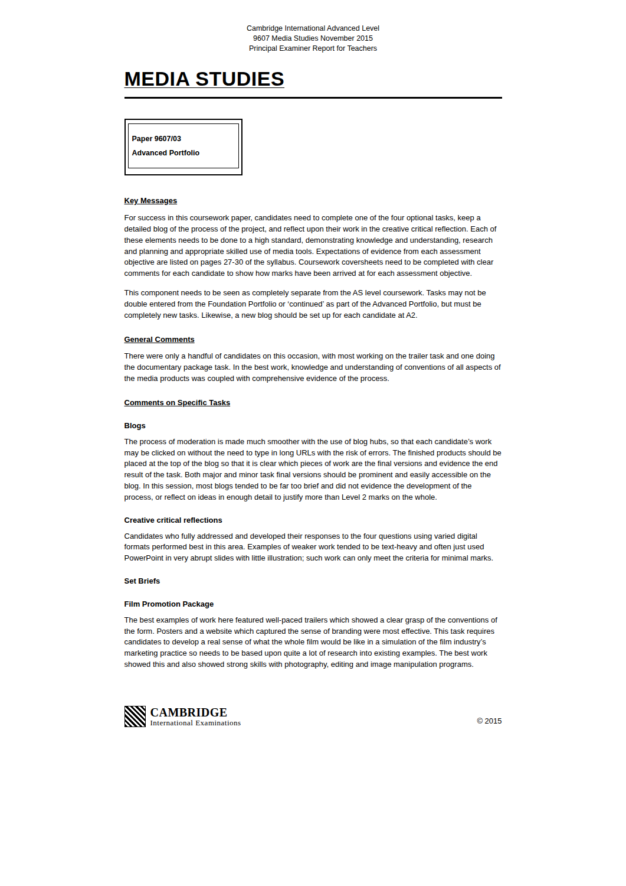Cambridge International Advanced Level
9607 Media Studies November 2015
Principal Examiner Report for Teachers
MEDIA STUDIES
Paper 9607/03
Advanced Portfolio
Key Messages
For success in this coursework paper, candidates need to complete one of the four optional tasks, keep a detailed blog of the process of the project, and reflect upon their work in the creative critical reflection. Each of these elements needs to be done to a high standard, demonstrating knowledge and understanding, research and planning and appropriate skilled use of media tools. Expectations of evidence from each assessment objective are listed on pages 27-30 of the syllabus. Coursework coversheets need to be completed with clear comments for each candidate to show how marks have been arrived at for each assessment objective.
This component needs to be seen as completely separate from the AS level coursework. Tasks may not be double entered from the Foundation Portfolio or ‘continued’ as part of the Advanced Portfolio, but must be completely new tasks. Likewise, a new blog should be set up for each candidate at A2.
General Comments
There were only a handful of candidates on this occasion, with most working on the trailer task and one doing the documentary package task. In the best work, knowledge and understanding of conventions of all aspects of the media products was coupled with comprehensive evidence of the process.
Comments on Specific Tasks
Blogs
The process of moderation is made much smoother with the use of blog hubs, so that each candidate’s work may be clicked on without the need to type in long URLs with the risk of errors. The finished products should be placed at the top of the blog so that it is clear which pieces of work are the final versions and evidence the end result of the task. Both major and minor task final versions should be prominent and easily accessible on the blog. In this session, most blogs tended to be far too brief and did not evidence the development of the process, or reflect on ideas in enough detail to justify more than Level 2 marks on the whole.
Creative critical reflections
Candidates who fully addressed and developed their responses to the four questions using varied digital formats performed best in this area. Examples of weaker work tended to be text-heavy and often just used PowerPoint in very abrupt slides with little illustration; such work can only meet the criteria for minimal marks.
Set Briefs
Film Promotion Package
The best examples of work here featured well-paced trailers which showed a clear grasp of the conventions of the form. Posters and a website which captured the sense of branding were most effective. This task requires candidates to develop a real sense of what the whole film would be like in a simulation of the film industry’s marketing practice so needs to be based upon quite a lot of research into existing examples. The best work showed this and also showed strong skills with photography, editing and image manipulation programs.
CAMBRIDGE
International Examinations
© 2015